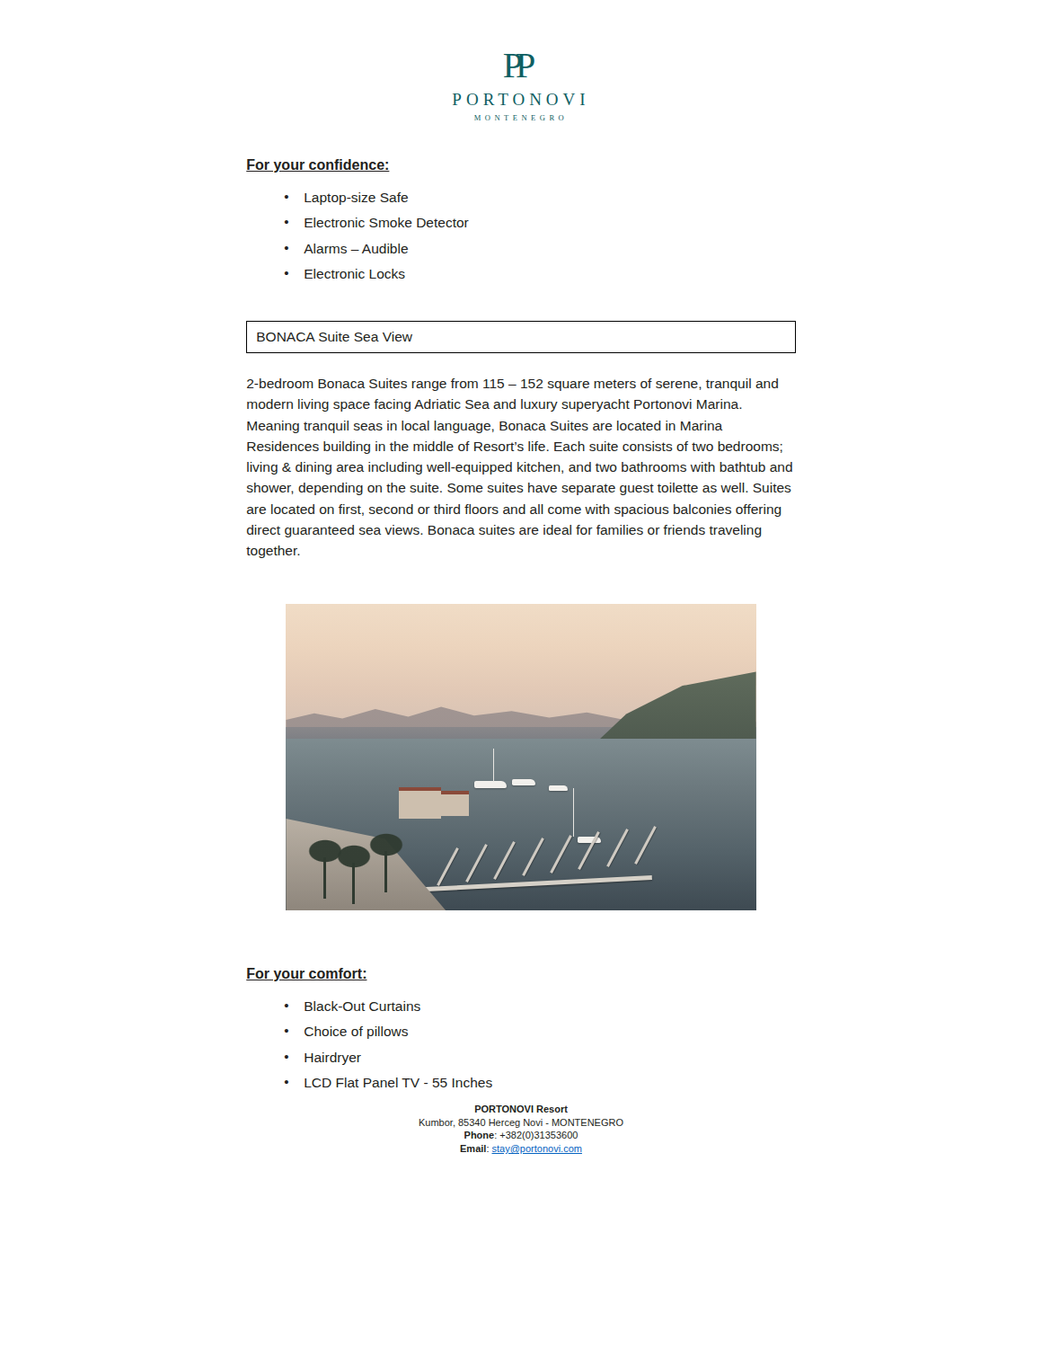PP
PORTONOVI
MONTENEGRO
For your confidence:
Laptop-size Safe
Electronic Smoke Detector
Alarms – Audible
Electronic Locks
BONACA Suite Sea View
2-bedroom Bonaca Suites range from 115 – 152 square meters of serene, tranquil and modern living space facing Adriatic Sea and luxury superyacht Portonovi Marina. Meaning tranquil seas in local language, Bonaca Suites are located in Marina Residences building in the middle of Resort’s life. Each suite consists of two bedrooms; living & dining area including well-equipped kitchen, and two bathrooms with bathtub and shower, depending on the suite. Some suites have separate guest toilette as well. Suites are located on first, second or third floors and all come with spacious balconies offering direct guaranteed sea views. Bonaca suites are ideal for families or friends traveling together.
For your comfort:
Black-Out Curtains
Choice of pillows
Hairdryer
LCD Flat Panel TV - 55 Inches
PORTONOVI Resort
Kumbor, 85340 Herceg Novi - MONTENEGRO
Phone: +382(0)31353600
Email: stay@portonovi.com